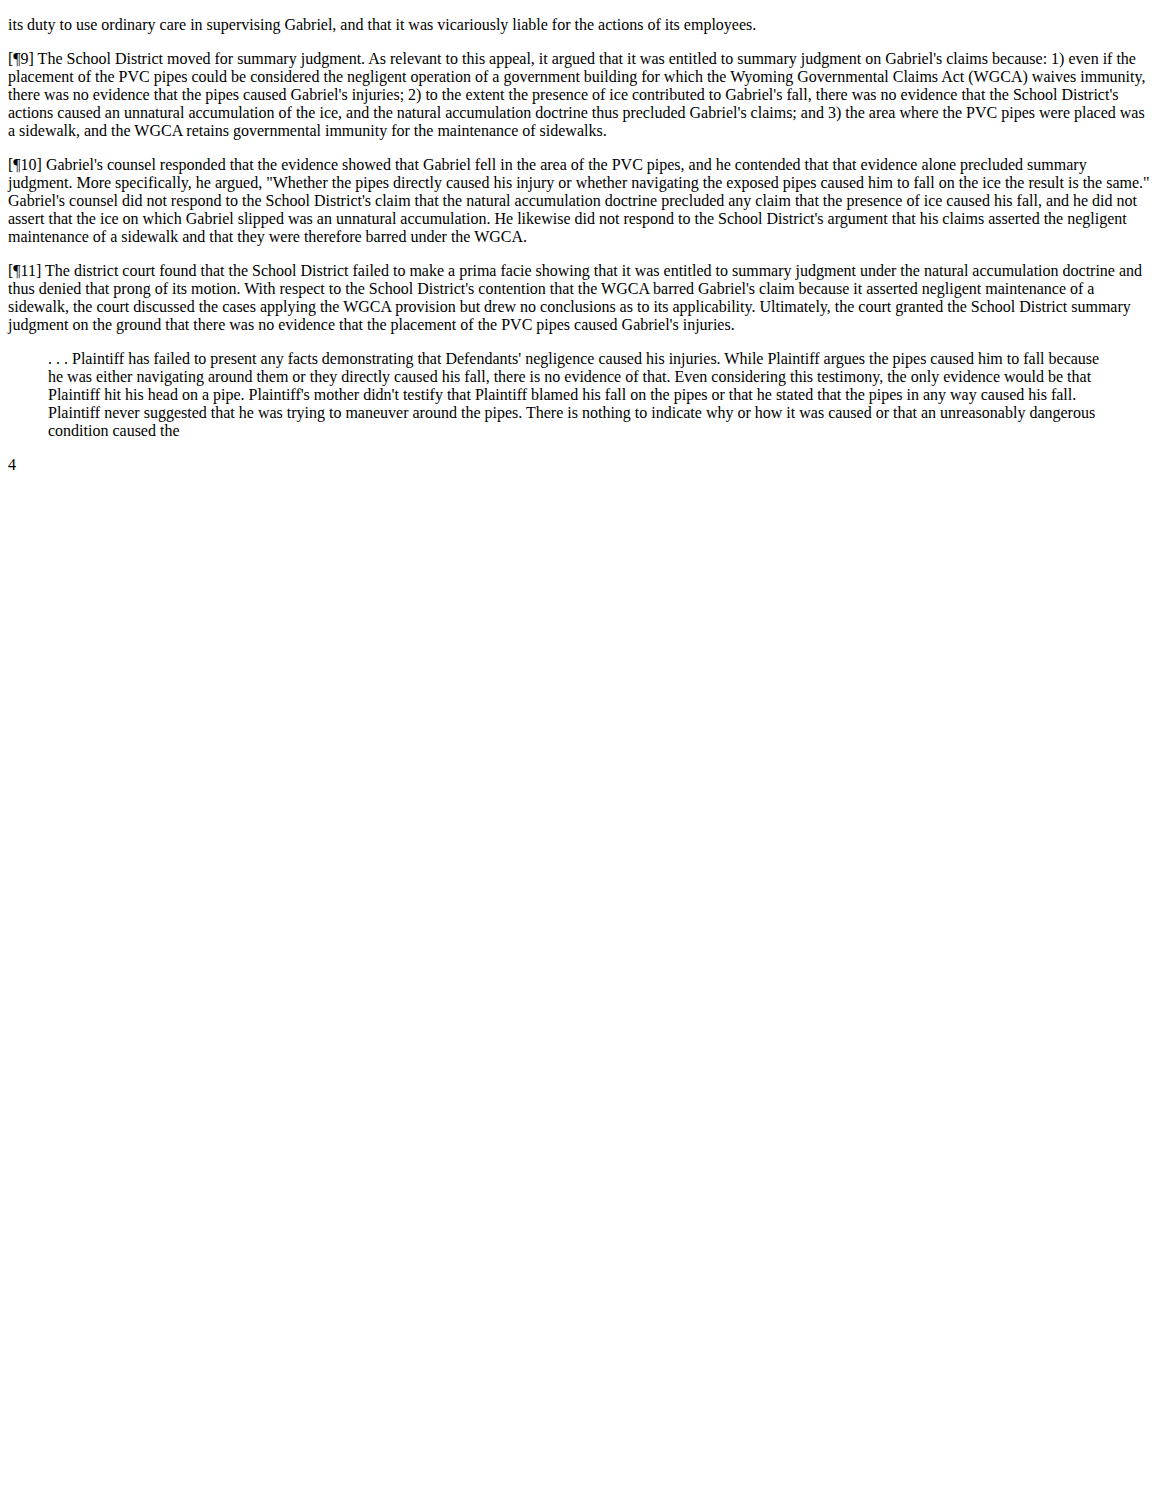its duty to use ordinary care in supervising Gabriel, and that it was vicariously liable for the actions of its employees.
[¶9] The School District moved for summary judgment. As relevant to this appeal, it argued that it was entitled to summary judgment on Gabriel's claims because: 1) even if the placement of the PVC pipes could be considered the negligent operation of a government building for which the Wyoming Governmental Claims Act (WGCA) waives immunity, there was no evidence that the pipes caused Gabriel's injuries; 2) to the extent the presence of ice contributed to Gabriel's fall, there was no evidence that the School District's actions caused an unnatural accumulation of the ice, and the natural accumulation doctrine thus precluded Gabriel's claims; and 3) the area where the PVC pipes were placed was a sidewalk, and the WGCA retains governmental immunity for the maintenance of sidewalks.
[¶10] Gabriel's counsel responded that the evidence showed that Gabriel fell in the area of the PVC pipes, and he contended that that evidence alone precluded summary judgment. More specifically, he argued, "Whether the pipes directly caused his injury or whether navigating the exposed pipes caused him to fall on the ice the result is the same." Gabriel's counsel did not respond to the School District's claim that the natural accumulation doctrine precluded any claim that the presence of ice caused his fall, and he did not assert that the ice on which Gabriel slipped was an unnatural accumulation. He likewise did not respond to the School District's argument that his claims asserted the negligent maintenance of a sidewalk and that they were therefore barred under the WGCA.
[¶11] The district court found that the School District failed to make a prima facie showing that it was entitled to summary judgment under the natural accumulation doctrine and thus denied that prong of its motion. With respect to the School District's contention that the WGCA barred Gabriel's claim because it asserted negligent maintenance of a sidewalk, the court discussed the cases applying the WGCA provision but drew no conclusions as to its applicability. Ultimately, the court granted the School District summary judgment on the ground that there was no evidence that the placement of the PVC pipes caused Gabriel's injuries.
. . . Plaintiff has failed to present any facts demonstrating that Defendants' negligence caused his injuries. While Plaintiff argues the pipes caused him to fall because he was either navigating around them or they directly caused his fall, there is no evidence of that. Even considering this testimony, the only evidence would be that Plaintiff hit his head on a pipe. Plaintiff's mother didn't testify that Plaintiff blamed his fall on the pipes or that he stated that the pipes in any way caused his fall. Plaintiff never suggested that he was trying to maneuver around the pipes. There is nothing to indicate why or how it was caused or that an unreasonably dangerous condition caused the
4